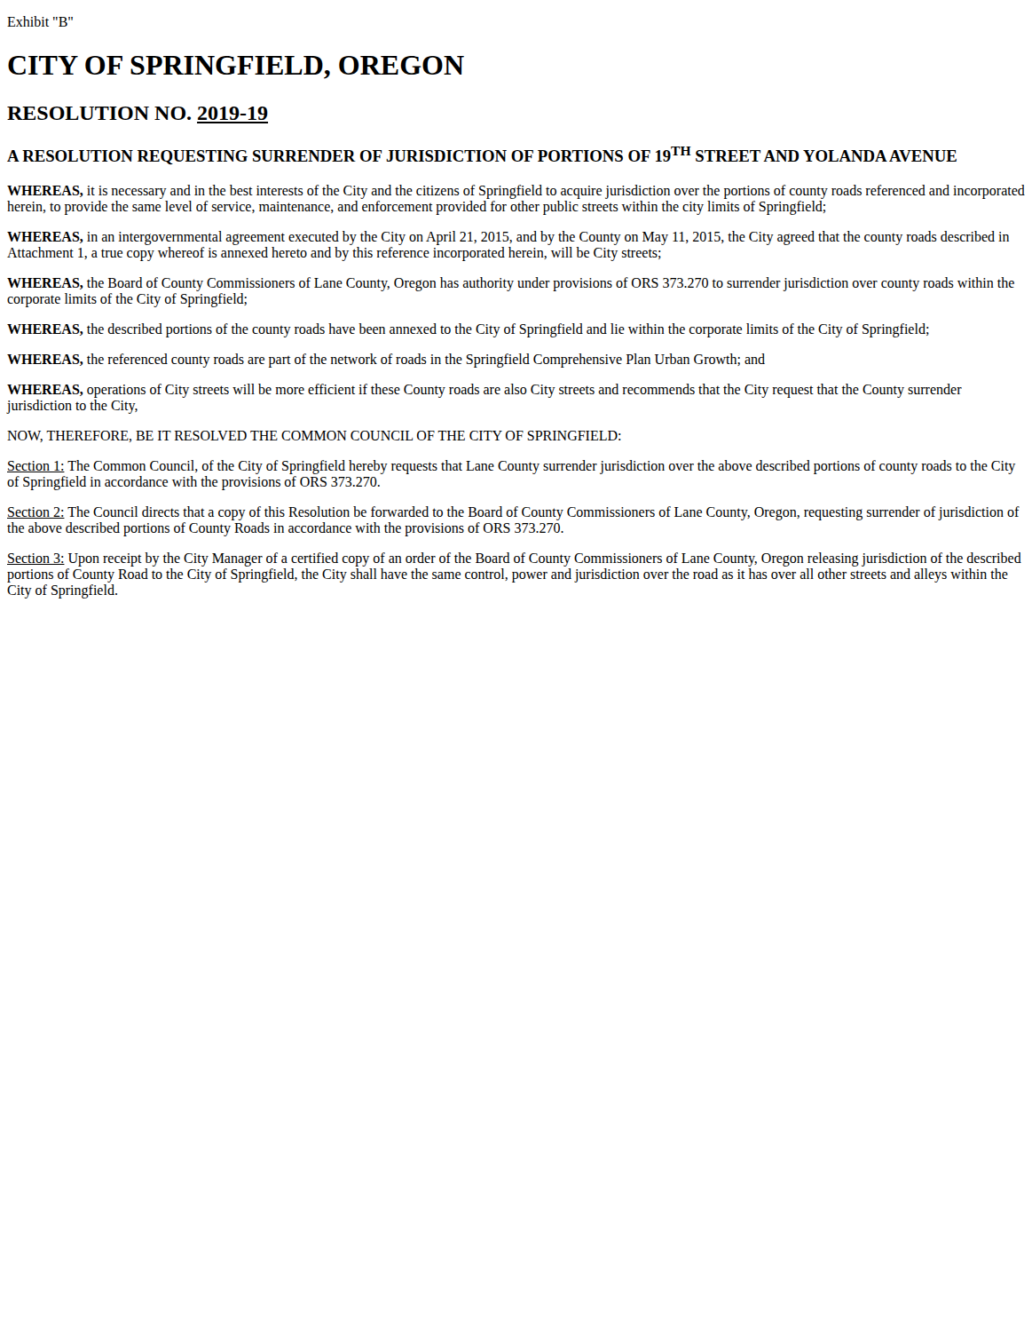Exhibit "B"
CITY OF SPRINGFIELD, OREGON
RESOLUTION NO. 2019-19
A RESOLUTION REQUESTING SURRENDER OF JURISDICTION OF PORTIONS OF 19TH STREET AND YOLANDA AVENUE
WHEREAS, it is necessary and in the best interests of the City and the citizens of Springfield to acquire jurisdiction over the portions of county roads referenced and incorporated herein, to provide the same level of service, maintenance, and enforcement provided for other public streets within the city limits of Springfield;
WHEREAS, in an intergovernmental agreement executed by the City on April 21, 2015, and by the County on May 11, 2015, the City agreed that the county roads described in Attachment 1, a true copy whereof is annexed hereto and by this reference incorporated herein, will be City streets;
WHEREAS, the Board of County Commissioners of Lane County, Oregon has authority under provisions of ORS 373.270 to surrender jurisdiction over county roads within the corporate limits of the City of Springfield;
WHEREAS, the described portions of the county roads have been annexed to the City of Springfield and lie within the corporate limits of the City of Springfield;
WHEREAS, the referenced county roads are part of the network of roads in the Springfield Comprehensive Plan Urban Growth; and
WHEREAS, operations of City streets will be more efficient if these County roads are also City streets and recommends that the City request that the County surrender jurisdiction to the City,
NOW, THEREFORE, BE IT RESOLVED THE COMMON COUNCIL OF THE CITY OF SPRINGFIELD:
Section 1: The Common Council, of the City of Springfield hereby requests that Lane County surrender jurisdiction over the above described portions of county roads to the City of Springfield in accordance with the provisions of ORS 373.270.
Section 2: The Council directs that a copy of this Resolution be forwarded to the Board of County Commissioners of Lane County, Oregon, requesting surrender of jurisdiction of the above described portions of County Roads in accordance with the provisions of ORS 373.270.
Section 3: Upon receipt by the City Manager of a certified copy of an order of the Board of County Commissioners of Lane County, Oregon releasing jurisdiction of the described portions of County Road to the City of Springfield, the City shall have the same control, power and jurisdiction over the road as it has over all other streets and alleys within the City of Springfield.